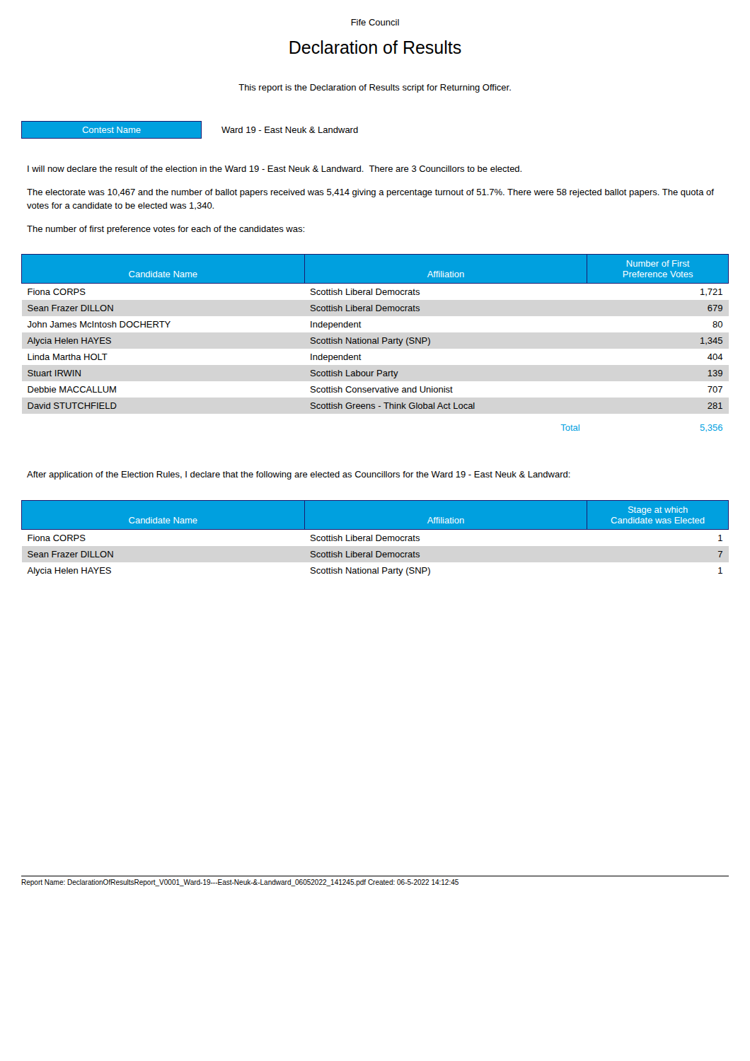Fife Council
Declaration of Results
This report is the Declaration of Results script for Returning Officer.
Contest Name Ward 19 - East Neuk & Landward
I will now declare the result of the election in the Ward 19 - East Neuk & Landward. There are 3 Councillors to be elected.
The electorate was 10,467 and the number of ballot papers received was 5,414 giving a percentage turnout of 51.7%. There were 58 rejected ballot papers. The quota of votes for a candidate to be elected was 1,340.
The number of first preference votes for each of the candidates was:
| Candidate Name | Affiliation | Number of First Preference Votes |
| --- | --- | --- |
| Fiona CORPS | Scottish Liberal Democrats | 1,721 |
| Sean Frazer DILLON | Scottish Liberal Democrats | 679 |
| John James McIntosh DOCHERTY | Independent | 80 |
| Alycia Helen HAYES | Scottish National Party (SNP) | 1,345 |
| Linda Martha HOLT | Independent | 404 |
| Stuart IRWIN | Scottish Labour Party | 139 |
| Debbie MACCALLUM | Scottish Conservative and Unionist | 707 |
| David STUTCHFIELD | Scottish Greens - Think Global Act Local | 281 |
| | Total | 5,356 |
After application of the Election Rules, I declare that the following are elected as Councillors for the Ward 19 - East Neuk & Landward:
| Candidate Name | Affiliation | Stage at which Candidate was Elected |
| --- | --- | --- |
| Fiona CORPS | Scottish Liberal Democrats | 1 |
| Sean Frazer DILLON | Scottish Liberal Democrats | 7 |
| Alycia Helen HAYES | Scottish National Party (SNP) | 1 |
Report Name: DeclarationOfResultsReport_V0001_Ward-19---East-Neuk-&-Landward_06052022_141245.pdf Created: 06-5-2022 14:12:45